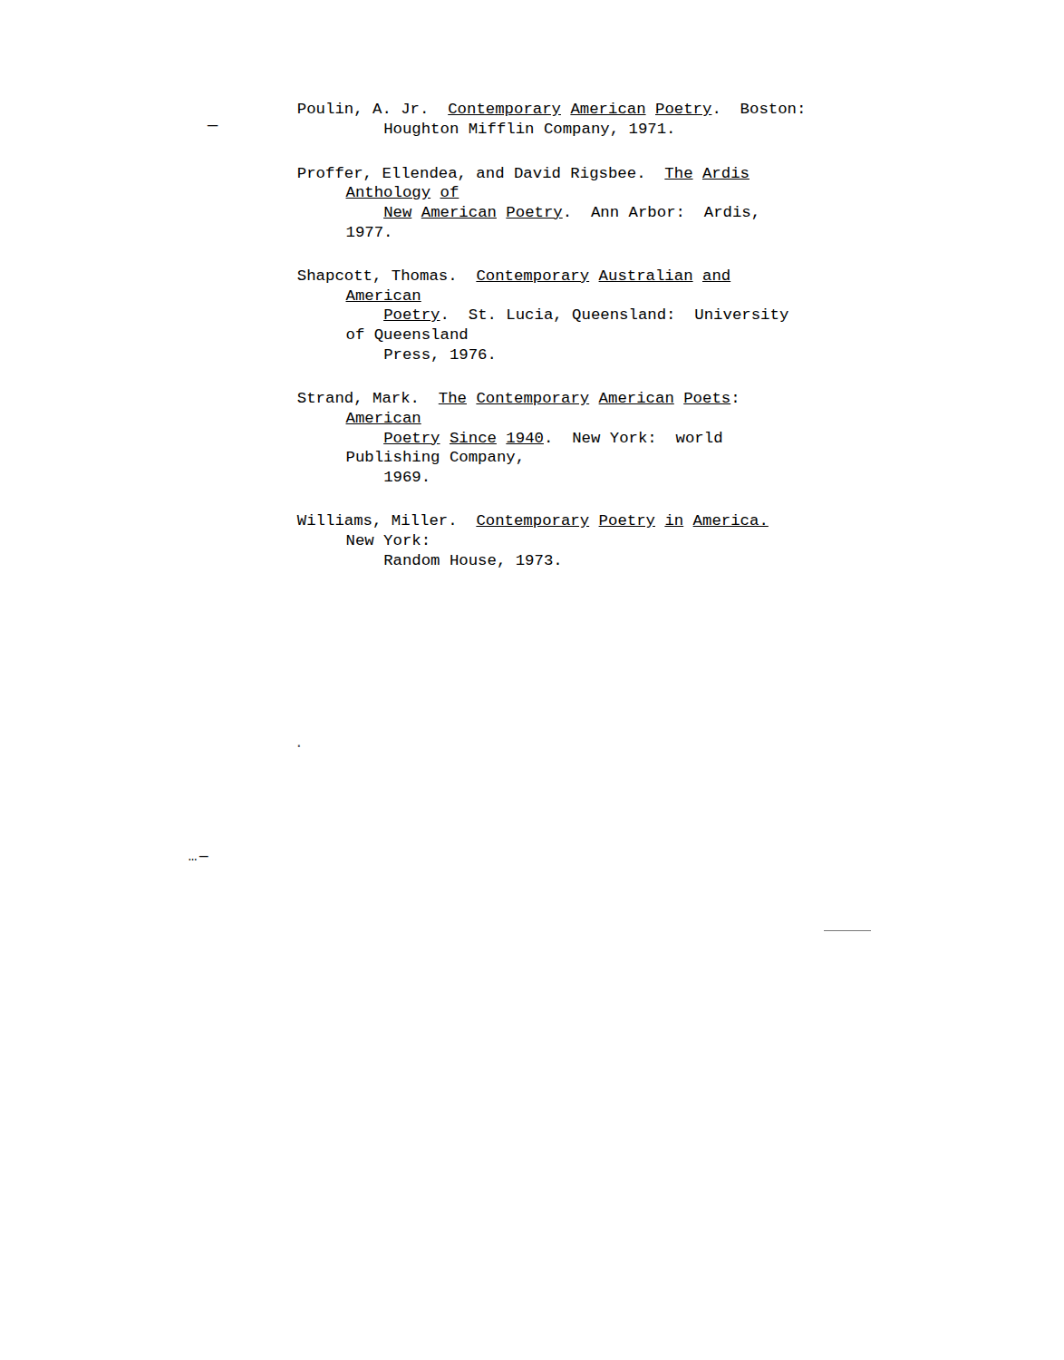— … — .
Poulin, A. Jr. Contemporary American Poetry. Boston: Houghton Mifflin Company, 1971.
Proffer, Ellendea, and David Rigsbee. The Ardis Anthology of New American Poetry. Ann Arbor: Ardis, 1977.
Shapcott, Thomas. Contemporary Australian and American Poetry. St. Lucia, Queensland: University of Queensland Press, 1976.
Strand, Mark. The Contemporary American Poets: American Poetry Since 1940. New York: world Publishing Company, 1969.
Williams, Miller. Contemporary Poetry in America. New York: Random House, 1973.